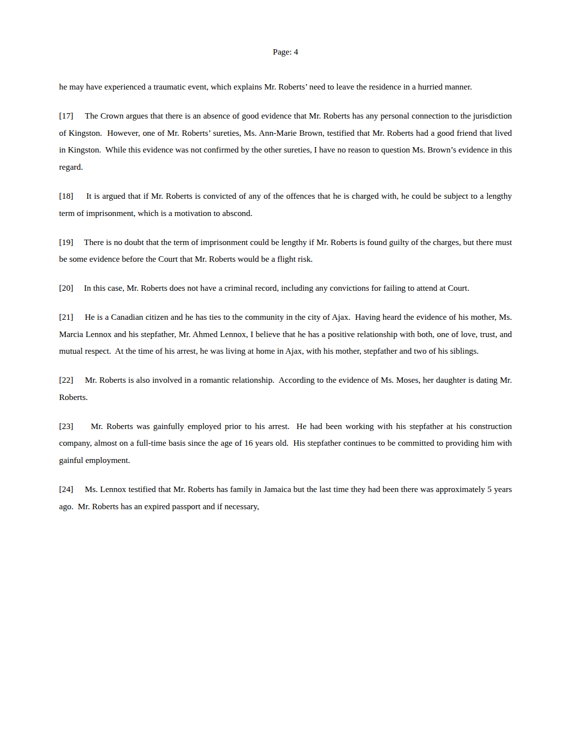Page: 4
he may have experienced a traumatic event, which explains Mr. Roberts’ need to leave the residence in a hurried manner.
[17] The Crown argues that there is an absence of good evidence that Mr. Roberts has any personal connection to the jurisdiction of Kingston. However, one of Mr. Roberts’ sureties, Ms. Ann-Marie Brown, testified that Mr. Roberts had a good friend that lived in Kingston. While this evidence was not confirmed by the other sureties, I have no reason to question Ms. Brown’s evidence in this regard.
[18] It is argued that if Mr. Roberts is convicted of any of the offences that he is charged with, he could be subject to a lengthy term of imprisonment, which is a motivation to abscond.
[19] There is no doubt that the term of imprisonment could be lengthy if Mr. Roberts is found guilty of the charges, but there must be some evidence before the Court that Mr. Roberts would be a flight risk.
[20] In this case, Mr. Roberts does not have a criminal record, including any convictions for failing to attend at Court.
[21] He is a Canadian citizen and he has ties to the community in the city of Ajax. Having heard the evidence of his mother, Ms. Marcia Lennox and his stepfather, Mr. Ahmed Lennox, I believe that he has a positive relationship with both, one of love, trust, and mutual respect. At the time of his arrest, he was living at home in Ajax, with his mother, stepfather and two of his siblings.
[22] Mr. Roberts is also involved in a romantic relationship. According to the evidence of Ms. Moses, her daughter is dating Mr. Roberts.
[23] Mr. Roberts was gainfully employed prior to his arrest. He had been working with his stepfather at his construction company, almost on a full-time basis since the age of 16 years old. His stepfather continues to be committed to providing him with gainful employment.
[24] Ms. Lennox testified that Mr. Roberts has family in Jamaica but the last time they had been there was approximately 5 years ago. Mr. Roberts has an expired passport and if necessary,